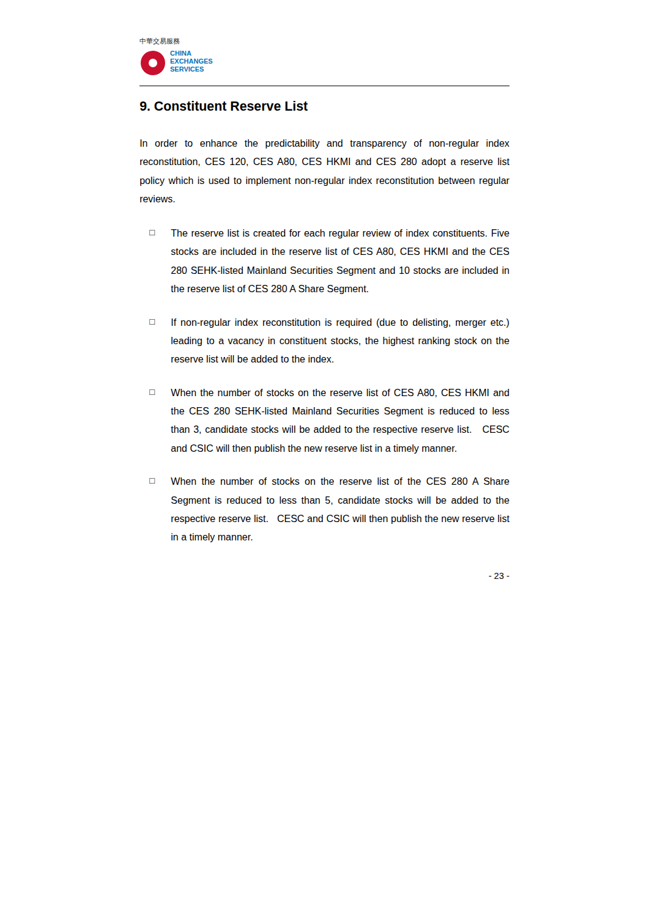中華交易服務 CHINA EXCHANGES SERVICES
9. Constituent Reserve List
In order to enhance the predictability and transparency of non-regular index reconstitution, CES 120, CES A80, CES HKMI and CES 280 adopt a reserve list policy which is used to implement non-regular index reconstitution between regular reviews.
The reserve list is created for each regular review of index constituents. Five stocks are included in the reserve list of CES A80, CES HKMI and the CES 280 SEHK-listed Mainland Securities Segment and 10 stocks are included in the reserve list of CES 280 A Share Segment.
If non-regular index reconstitution is required (due to delisting, merger etc.) leading to a vacancy in constituent stocks, the highest ranking stock on the reserve list will be added to the index.
When the number of stocks on the reserve list of CES A80, CES HKMI and the CES 280 SEHK-listed Mainland Securities Segment is reduced to less than 3, candidate stocks will be added to the respective reserve list. CESC and CSIC will then publish the new reserve list in a timely manner.
When the number of stocks on the reserve list of the CES 280 A Share Segment is reduced to less than 5, candidate stocks will be added to the respective reserve list. CESC and CSIC will then publish the new reserve list in a timely manner.
- 23 -